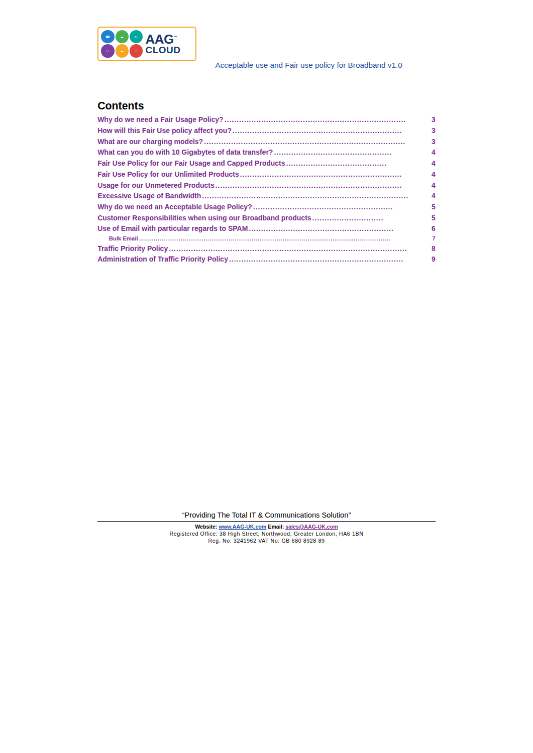☎
☁
✂
☐
☁
☰
AAG™ CLOUD
Acceptable use and Fair use policy for Broadband v1.0
Contents
Why do we need a Fair Usage Policy?.......................................................................... 3
How will this Fair Use policy affect you?..................................................................... 3
What are our charging models?.................................................................................. 3
What can you do with 10 Gigabytes of data transfer?................................................ 4
Fair Use Policy for our Fair Usage and Capped Products......................................... 4
Fair Use Policy for our Unlimited Products.................................................................. 4
Usage for our Unmetered Products............................................................................ 4
Excessive Usage of Bandwidth.................................................................................... 4
Why do we need an Acceptable Usage Policy?......................................................... 5
Customer Responsibilities when using our Broadband products............................. 5
Use of Email with particular regards to SPAM........................................................... 6
Bulk Email......................................................................................................................... 7
Traffic Priority Policy................................................................................................. 8
Administration of Traffic Priority Policy....................................................................... 9
“Providing The Total IT & Communications Solution”
Website: www.AAG-UK.com Email: sales@AAG-UK.com
Registered Office: 38 High Street, Northwood, Greater London, HA6 1BN
Reg. No: 3241962 VAT No: GB 680 8928 89